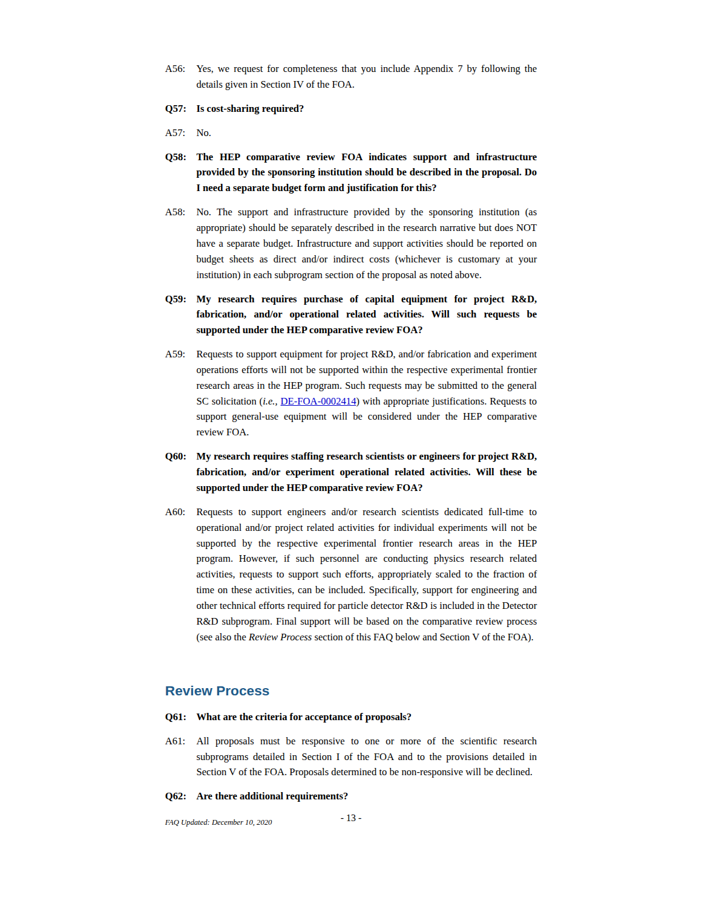A56:
Yes, we request for completeness that you include Appendix 7 by following the details given in Section IV of the FOA.
Q57:
Is cost-sharing required?
A57:
No.
Q58:
The HEP comparative review FOA indicates support and infrastructure provided by the sponsoring institution should be described in the proposal. Do I need a separate budget form and justification for this?
A58:
No. The support and infrastructure provided by the sponsoring institution (as appropriate) should be separately described in the research narrative but does NOT have a separate budget. Infrastructure and support activities should be reported on budget sheets as direct and/or indirect costs (whichever is customary at your institution) in each subprogram section of the proposal as noted above.
Q59:
My research requires purchase of capital equipment for project R&D, fabrication, and/or operational related activities. Will such requests be supported under the HEP comparative review FOA?
A59:
Requests to support equipment for project R&D, and/or fabrication and experiment operations efforts will not be supported within the respective experimental frontier research areas in the HEP program. Such requests may be submitted to the general SC solicitation (i.e., DE-FOA-0002414) with appropriate justifications. Requests to support general-use equipment will be considered under the HEP comparative review FOA.
Q60:
My research requires staffing research scientists or engineers for project R&D, fabrication, and/or experiment operational related activities. Will these be supported under the HEP comparative review FOA?
A60:
Requests to support engineers and/or research scientists dedicated full-time to operational and/or project related activities for individual experiments will not be supported by the respective experimental frontier research areas in the HEP program. However, if such personnel are conducting physics research related activities, requests to support such efforts, appropriately scaled to the fraction of time on these activities, can be included. Specifically, support for engineering and other technical efforts required for particle detector R&D is included in the Detector R&D subprogram. Final support will be based on the comparative review process (see also the Review Process section of this FAQ below and Section V of the FOA).
Review Process
Q61:
What are the criteria for acceptance of proposals?
A61:
All proposals must be responsive to one or more of the scientific research subprograms detailed in Section I of the FOA and to the provisions detailed in Section V of the FOA. Proposals determined to be non-responsive will be declined.
Q62:
Are there additional requirements?
- 13 -
FAQ Updated: December 10, 2020